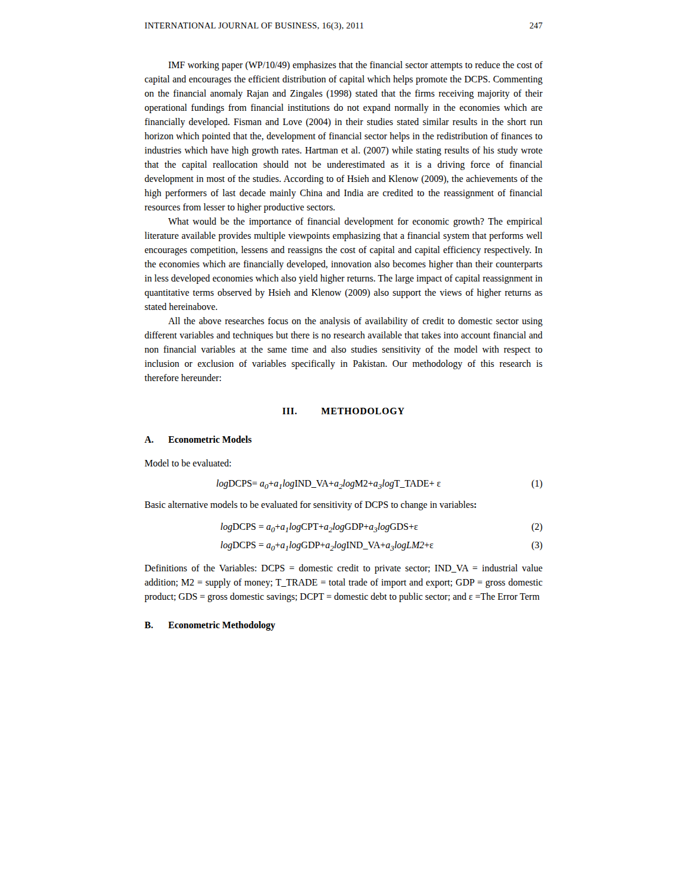INTERNATIONAL JOURNAL OF BUSINESS, 16(3), 2011 247
IMF working paper (WP/10/49) emphasizes that the financial sector attempts to reduce the cost of capital and encourages the efficient distribution of capital which helps promote the DCPS. Commenting on the financial anomaly Rajan and Zingales (1998) stated that the firms receiving majority of their operational fundings from financial institutions do not expand normally in the economies which are financially developed. Fisman and Love (2004) in their studies stated similar results in the short run horizon which pointed that the, development of financial sector helps in the redistribution of finances to industries which have high growth rates. Hartman et al. (2007) while stating results of his study wrote that the capital reallocation should not be underestimated as it is a driving force of financial development in most of the studies. According to of Hsieh and Klenow (2009), the achievements of the high performers of last decade mainly China and India are credited to the reassignment of financial resources from lesser to higher productive sectors.
What would be the importance of financial development for economic growth? The empirical literature available provides multiple viewpoints emphasizing that a financial system that performs well encourages competition, lessens and reassigns the cost of capital and capital efficiency respectively. In the economies which are financially developed, innovation also becomes higher than their counterparts in less developed economies which also yield higher returns. The large impact of capital reassignment in quantitative terms observed by Hsieh and Klenow (2009) also support the views of higher returns as stated hereinabove.
All the above researches focus on the analysis of availability of credit to domestic sector using different variables and techniques but there is no research available that takes into account financial and non financial variables at the same time and also studies sensitivity of the model with respect to inclusion or exclusion of variables specifically in Pakistan. Our methodology of this research is therefore hereunder:
III. METHODOLOGY
A. Econometric Models
Model to be evaluated:
log DCPS= a0+a1log IND_VA+a2log M2+a3log T_TADE+ ε (1)
Basic alternative models to be evaluated for sensitivity of DCPS to change in variables:
log DCPS = a0+a1log CPT+a2log GDP+a3log GDS+ε (2)
log DCPS = a0+a1log GDP+a2log IND_VA+a3logLM2+ε (3)
Definitions of the Variables: DCPS = domestic credit to private sector; IND_VA = industrial value addition; M2 = supply of money; T_TRADE = total trade of import and export; GDP = gross domestic product; GDS = gross domestic savings; DCPT = domestic debt to public sector; and ε =The Error Term
B. Econometric Methodology